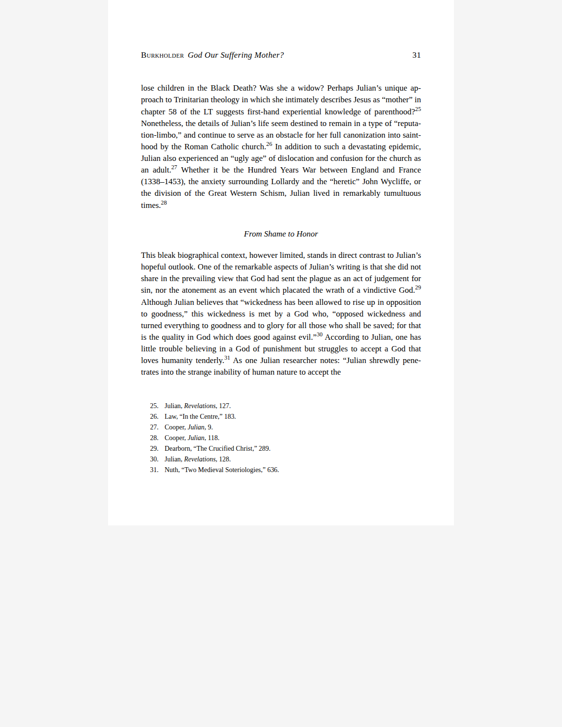Burkholder God Our Suffering Mother? 31
lose children in the Black Death? Was she a widow? Perhaps Julian’s unique approach to Trinitarian theology in which she intimately describes Jesus as “mother” in chapter 58 of the LT suggests first-hand experiential knowledge of parenthood?25 Nonetheless, the details of Julian’s life seem destined to remain in a type of “reputation-limbo,” and continue to serve as an obstacle for her full canonization into sainthood by the Roman Catholic church.26 In addition to such a devastating epidemic, Julian also experienced an “ugly age” of dislocation and confusion for the church as an adult.27 Whether it be the Hundred Years War between England and France (1338–1453), the anxiety surrounding Lollardy and the “heretic” John Wycliffe, or the division of the Great Western Schism, Julian lived in remarkably tumultuous times.28
From Shame to Honor
This bleak biographical context, however limited, stands in direct contrast to Julian’s hopeful outlook. One of the remarkable aspects of Julian’s writing is that she did not share in the prevailing view that God had sent the plague as an act of judgement for sin, nor the atonement as an event which placated the wrath of a vindictive God.29 Although Julian believes that “wickedness has been allowed to rise up in opposition to goodness,” this wickedness is met by a God who, “opposed wickedness and turned everything to goodness and to glory for all those who shall be saved; for that is the quality in God which does good against evil.”30 According to Julian, one has little trouble believing in a God of punishment but struggles to accept a God that loves humanity tenderly.31 As one Julian researcher notes: “Julian shrewdly penetrates into the strange inability of human nature to accept the
25. Julian, Revelations, 127.
26. Law, “In the Centre,” 183.
27. Cooper, Julian, 9.
28. Cooper, Julian, 118.
29. Dearborn, “The Crucified Christ,” 289.
30. Julian, Revelations, 128.
31. Nuth, “Two Medieval Soteriologies,” 636.